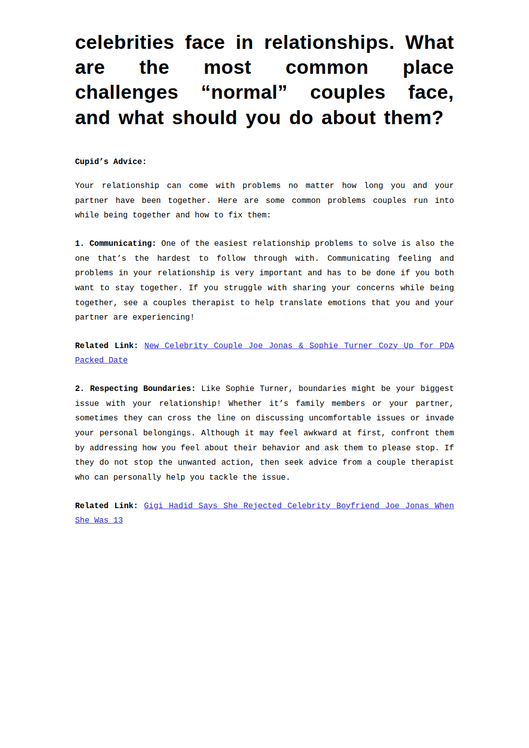celebrities face in relationships. What are the most common place challenges “normal” couples face, and what should you do about them?
Cupid’s Advice:
Your relationship can come with problems no matter how long you and your partner have been together. Here are some common problems couples run into while being together and how to fix them:
1. Communicating: One of the easiest relationship problems to solve is also the one that’s the hardest to follow through with. Communicating feeling and problems in your relationship is very important and has to be done if you both want to stay together. If you struggle with sharing your concerns while being together, see a couples therapist to help translate emotions that you and your partner are experiencing!
Related Link: New Celebrity Couple Joe Jonas & Sophie Turner Cozy Up for PDA Packed Date
2. Respecting Boundaries: Like Sophie Turner, boundaries might be your biggest issue with your relationship! Whether it’s family members or your partner, sometimes they can cross the line on discussing uncomfortable issues or invade your personal belongings. Although it may feel awkward at first, confront them by addressing how you feel about their behavior and ask them to please stop. If they do not stop the unwanted action, then seek advice from a couple therapist who can personally help you tackle the issue.
Related Link: Gigi Hadid Says She Rejected Celebrity Boyfriend Joe Jonas When She Was 13